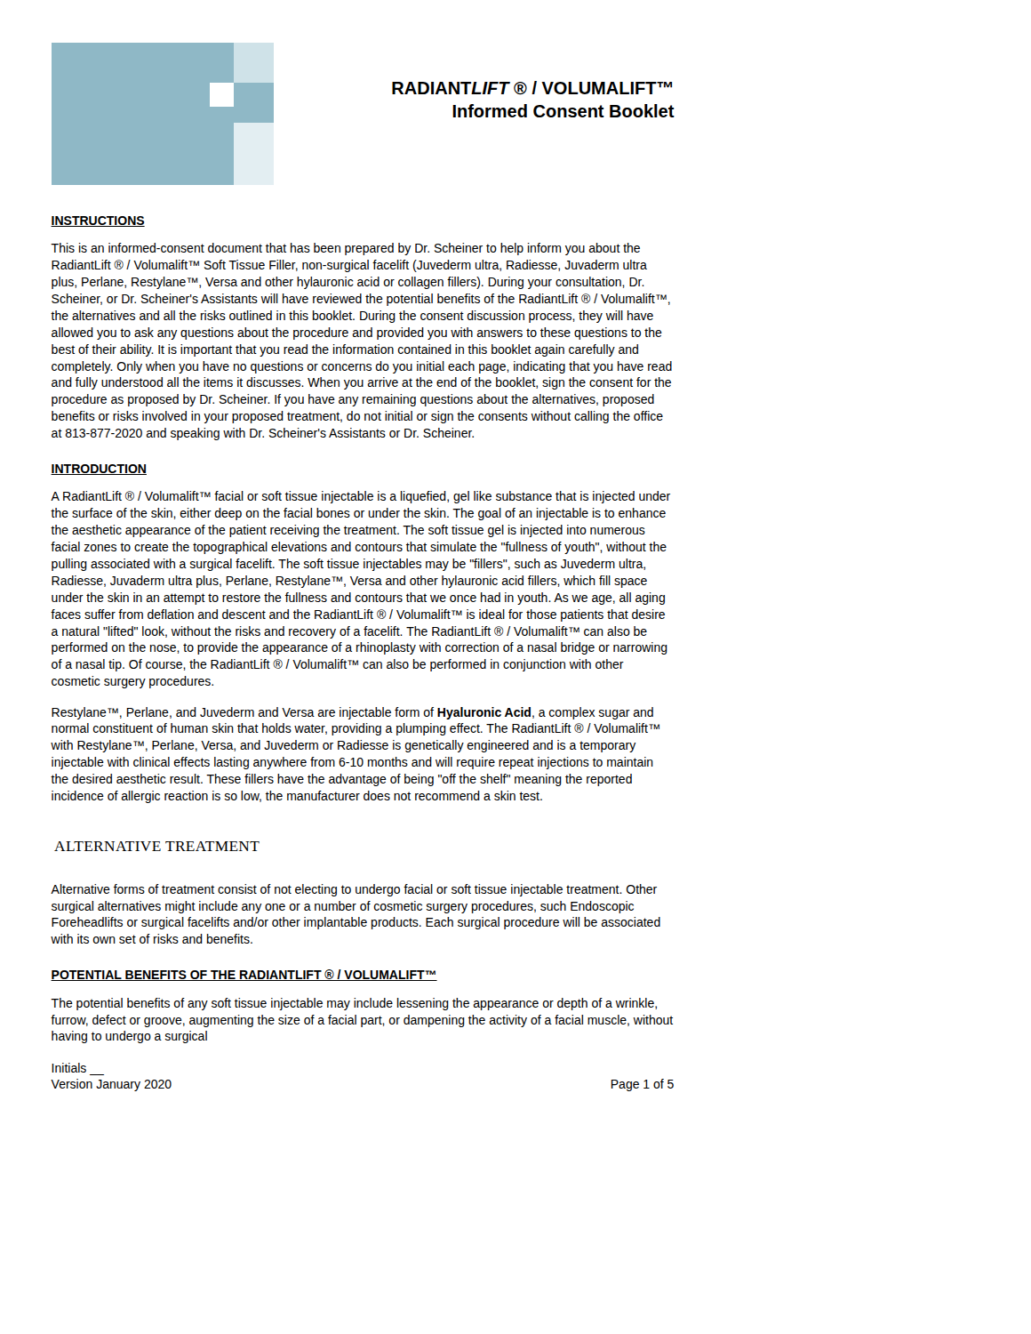RADIANTLIFT ® / VOLUMALIFT™
Informed Consent Booklet
INSTRUCTIONS
This is an informed-consent document that has been prepared by Dr. Scheiner to help inform you about the RadiantLift ® / Volumalift™ Soft Tissue Filler, non-surgical facelift (Juvederm ultra, Radiesse, Juvaderm ultra plus, Perlane, Restylane™, Versa and other hylauronic acid or collagen fillers). During your consultation, Dr. Scheiner, or Dr. Scheiner's Assistants will have reviewed the potential benefits of the RadiantLift ® / Volumalift™, the alternatives and all the risks outlined in this booklet. During the consent discussion process, they will have allowed you to ask any questions about the procedure and provided you with answers to these questions to the best of their ability. It is important that you read the information contained in this booklet again carefully and completely. Only when you have no questions or concerns do you initial each page, indicating that you have read and fully understood all the items it discusses. When you arrive at the end of the booklet, sign the consent for the procedure as proposed by Dr. Scheiner. If you have any remaining questions about the alternatives, proposed benefits or risks involved in your proposed treatment, do not initial or sign the consents without calling the office at 813-877-2020 and speaking with Dr. Scheiner's Assistants or Dr. Scheiner.
INTRODUCTION
A RadiantLift ® / Volumalift™ facial or soft tissue injectable is a liquefied, gel like substance that is injected under the surface of the skin, either deep on the facial bones or under the skin. The goal of an injectable is to enhance the aesthetic appearance of the patient receiving the treatment. The soft tissue gel is injected into numerous facial zones to create the topographical elevations and contours that simulate the "fullness of youth", without the pulling associated with a surgical facelift. The soft tissue injectables may be "fillers", such as Juvederm ultra, Radiesse, Juvaderm ultra plus, Perlane, Restylane™, Versa and other hylauronic acid fillers, which fill space under the skin in an attempt to restore the fullness and contours that we once had in youth. As we age, all aging faces suffer from deflation and descent and the RadiantLift ® / Volumalift™ is ideal for those patients that desire a natural "lifted" look, without the risks and recovery of a facelift. The RadiantLift ® / Volumalift™ can also be performed on the nose, to provide the appearance of a rhinoplasty with correction of a nasal bridge or narrowing of a nasal tip. Of course, the RadiantLift ® / Volumalift™ can also be performed in conjunction with other cosmetic surgery procedures.
Restylane™, Perlane, and Juvederm and Versa are injectable form of Hyaluronic Acid, a complex sugar and normal constituent of human skin that holds water, providing a plumping effect. The RadiantLift ® / Volumalift™ with Restylane™, Perlane, Versa, and Juvederm or Radiesse is genetically engineered and is a temporary injectable with clinical effects lasting anywhere from 6-10 months and will require repeat injections to maintain the desired aesthetic result. These fillers have the advantage of being "off the shelf" meaning the reported incidence of allergic reaction is so low, the manufacturer does not recommend a skin test.
ALTERNATIVE TREATMENT
Alternative forms of treatment consist of not electing to undergo facial or soft tissue injectable treatment. Other surgical alternatives might include any one or a number of cosmetic surgery procedures, such Endoscopic Foreheadlifts or surgical facelifts and/or other implantable products. Each surgical procedure will be associated with its own set of risks and benefits.
POTENTIAL BENEFITS OF THE RADIANTLIFT ® / VOLUMALIFT™
The potential benefits of any soft tissue injectable may include lessening the appearance or depth of a wrinkle, furrow, defect or groove, augmenting the size of a facial part, or dampening the activity of a facial muscle, without having to undergo a surgical
Initials __
Version January 2020
Page 1 of 5